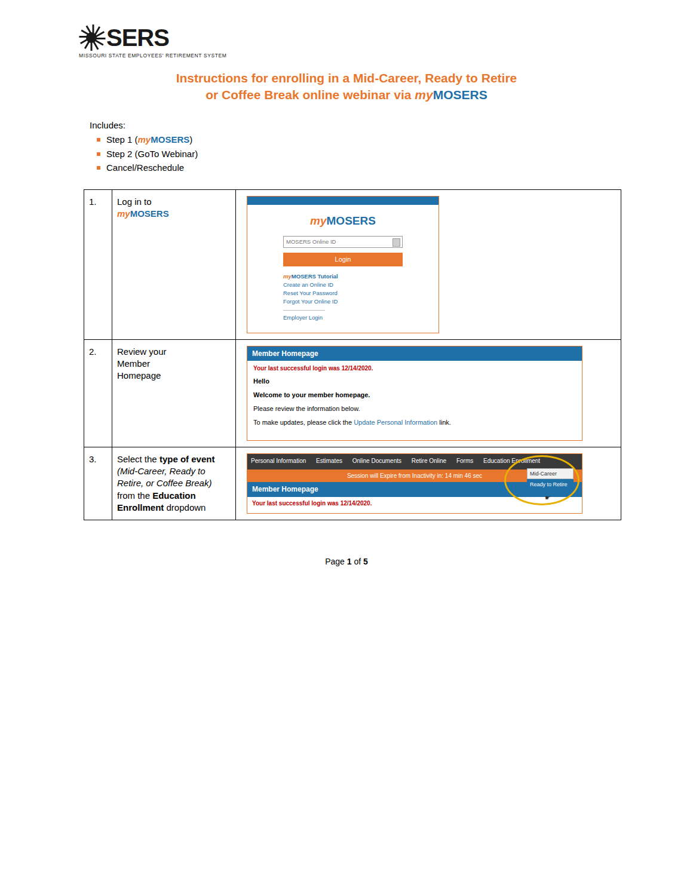SERS
MISSOURI STATE EMPLOYEES' RETIREMENT SYSTEM
Instructions for enrolling in a Mid-Career, Ready to Retire
or Coffee Break online webinar via my MOSERS
Includes:
Step 1 (my MOSERS)
Step 2 (GoTo Webinar)
Cancel/Reschedule
| 1. | Log in to my MOSERS | my MOSERS MOSERS Online ID Login my MOSERS Tutorial Create an Online ID Reset Your Password Forgot Your Online ID Employer Login |
| 2. | Review your Member Homepage | Member Homepage Your last successful login was 12/14/2020. Hello Welcome to your member homepage. Please review the information below. To make updates, please click the Update Personal Information link. |
| 3. | Select the type of event (Mid-Career, Ready to Retire, or Coffee Break) from the Education Enrollment dropdown | Personal Information Estimates Online Documents Retire Online Forms Education Enrollment Session will Expire from Inactivity in: 14 min 46 sec Mid-Career Ready to Retire ☛ Member Homepage Your last successful login was 12/14/2020. |
Page 1 of 5